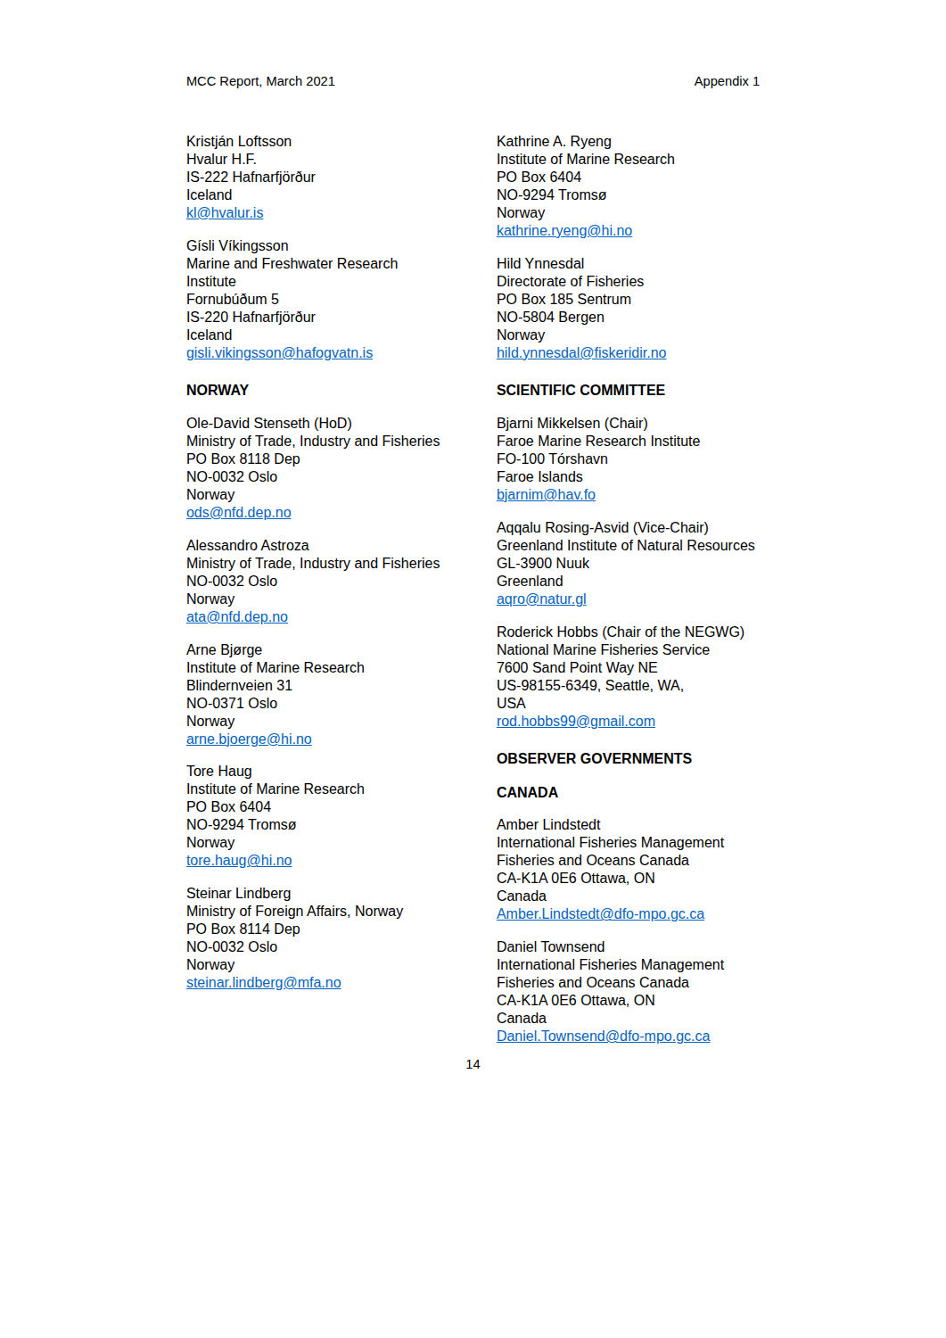MCC Report, March 2021 Appendix 1
Kristján Loftsson
Hvalur H.F.
IS-222 Hafnarfjörður
Iceland
kl@hvalur.is
Gísli Víkingsson
Marine and Freshwater Research Institute
Fornubúðum 5
IS-220 Hafnarfjörður
Iceland
gisli.vikingsson@hafogvatn.is
NORWAY
Ole-David Stenseth (HoD)
Ministry of Trade, Industry and Fisheries
PO Box 8118 Dep
NO-0032 Oslo
Norway
ods@nfd.dep.no
Alessandro Astroza
Ministry of Trade, Industry and Fisheries
NO-0032 Oslo
Norway
ata@nfd.dep.no
Arne Bjørge
Institute of Marine Research
Blindernveien 31
NO-0371 Oslo
Norway
arne.bjoerge@hi.no
Tore Haug
Institute of Marine Research
PO Box 6404
NO-9294 Tromsø
Norway
tore.haug@hi.no
Steinar Lindberg
Ministry of Foreign Affairs, Norway
PO Box 8114 Dep
NO-0032 Oslo
Norway
steinar.lindberg@mfa.no
Kathrine A. Ryeng
Institute of Marine Research
PO Box 6404
NO-9294 Tromsø
Norway
kathrine.ryeng@hi.no
Hild Ynnesdal
Directorate of Fisheries
PO Box 185 Sentrum
NO-5804 Bergen
Norway
hild.ynnesdal@fiskeridir.no
SCIENTIFIC COMMITTEE
Bjarni Mikkelsen (Chair)
Faroe Marine Research Institute
FO-100 Tórshavn
Faroe Islands
bjarnim@hav.fo
Aqqalu Rosing-Asvid (Vice-Chair)
Greenland Institute of Natural Resources
GL-3900 Nuuk
Greenland
aqro@natur.gl
Roderick Hobbs (Chair of the NEGWG)
National Marine Fisheries Service
7600 Sand Point Way NE
US-98155-6349, Seattle, WA,
USA
rod.hobbs99@gmail.com
OBSERVER GOVERNMENTS
CANADA
Amber Lindstedt
International Fisheries Management
Fisheries and Oceans Canada
CA-K1A 0E6 Ottawa, ON
Canada
Amber.Lindstedt@dfo-mpo.gc.ca
Daniel Townsend
International Fisheries Management
Fisheries and Oceans Canada
CA-K1A 0E6 Ottawa, ON
Canada
Daniel.Townsend@dfo-mpo.gc.ca
14